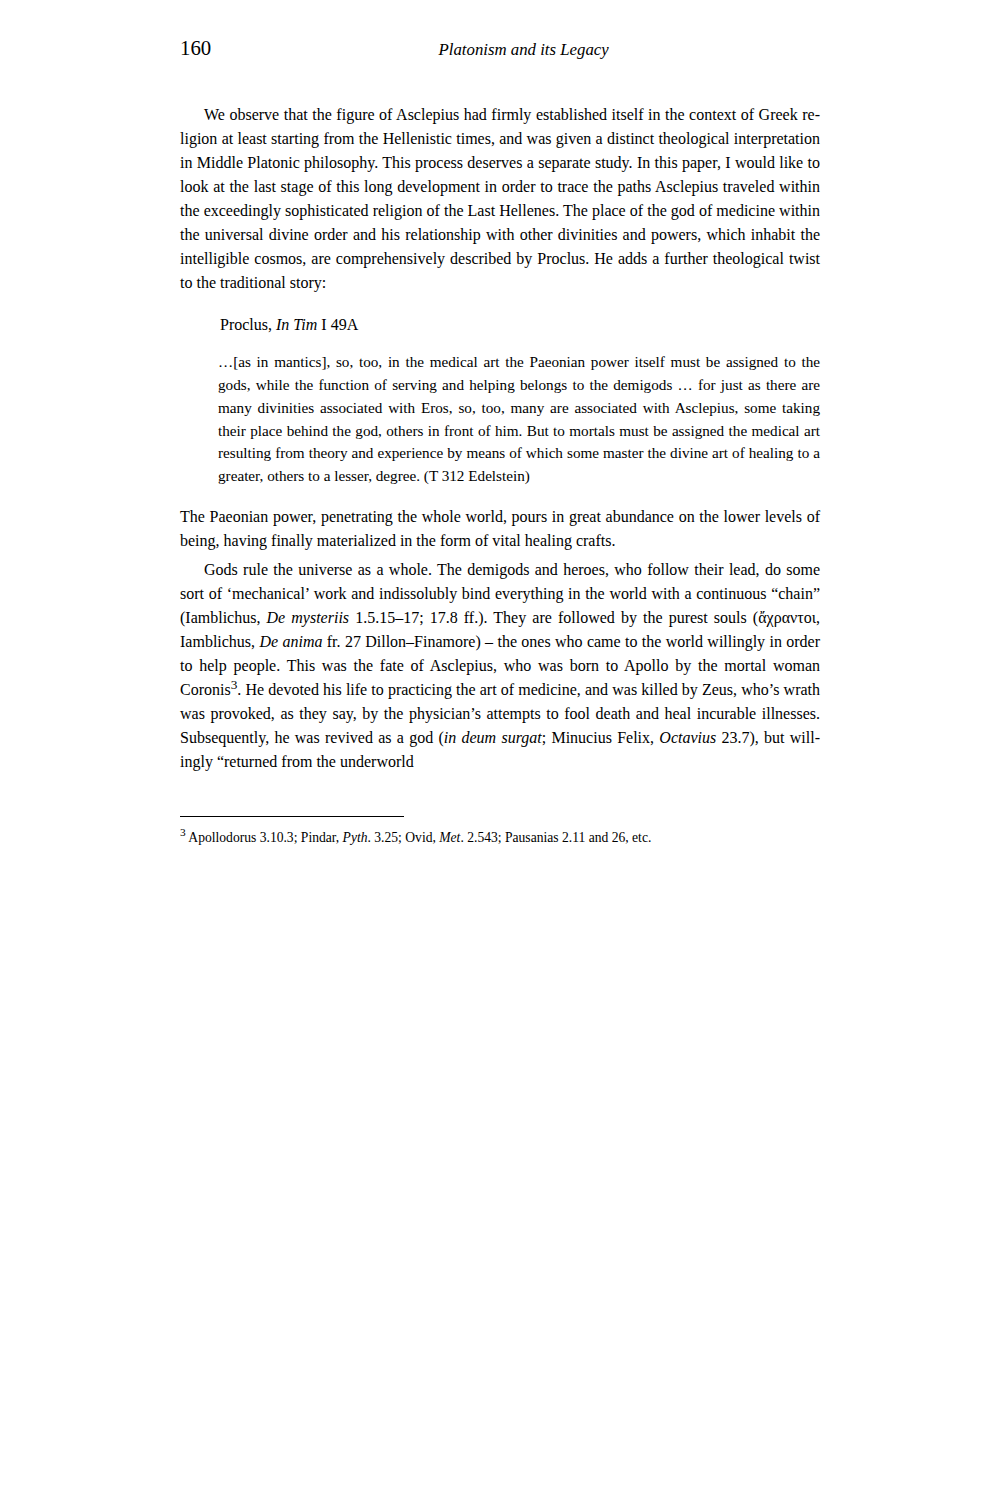160 Platonism and its Legacy
We observe that the figure of Asclepius had firmly established itself in the context of Greek religion at least starting from the Hellenistic times, and was given a distinct theological interpretation in Middle Platonic philosophy. This process deserves a separate study. In this paper, I would like to look at the last stage of this long development in order to trace the paths Asclepius traveled within the exceedingly sophisticated religion of the Last Hellenes. The place of the god of medicine within the universal divine order and his relationship with other divinities and powers, which inhabit the intelligible cosmos, are comprehensively described by Proclus. He adds a further theological twist to the traditional story:
Proclus, In Tim I 49A
…[as in mantics], so, too, in the medical art the Paeonian power itself must be assigned to the gods, while the function of serving and helping belongs to the demigods … for just as there are many divinities associated with Eros, so, too, many are associated with Asclepius, some taking their place behind the god, others in front of him. But to mortals must be assigned the medical art resulting from theory and experience by means of which some master the divine art of healing to a greater, others to a lesser, degree. (T 312 Edelstein)
The Paeonian power, penetrating the whole world, pours in great abundance on the lower levels of being, having finally materialized in the form of vital healing crafts.
Gods rule the universe as a whole. The demigods and heroes, who follow their lead, do some sort of ‘mechanical’ work and indissolubly bind everything in the world with a continuous “chain” (Iamblichus, De mysteriis 1.5.15–17; 17.8 ff.). They are followed by the purest souls (ἄχραντοι, Iamblichus, De anima fr. 27 Dillon–Finamore) – the ones who came to the world willingly in order to help people. This was the fate of Asclepius, who was born to Apollo by the mortal woman Coronis3. He devoted his life to practicing the art of medicine, and was killed by Zeus, who’s wrath was provoked, as they say, by the physician’s attempts to fool death and heal incurable illnesses. Subsequently, he was revived as a god (in deum surgat; Minucius Felix, Octavius 23.7), but willingly “returned from the underworld
3 Apollodorus 3.10.3; Pindar, Pyth. 3.25; Ovid, Met. 2.543; Pausanias 2.11 and 26, etc.